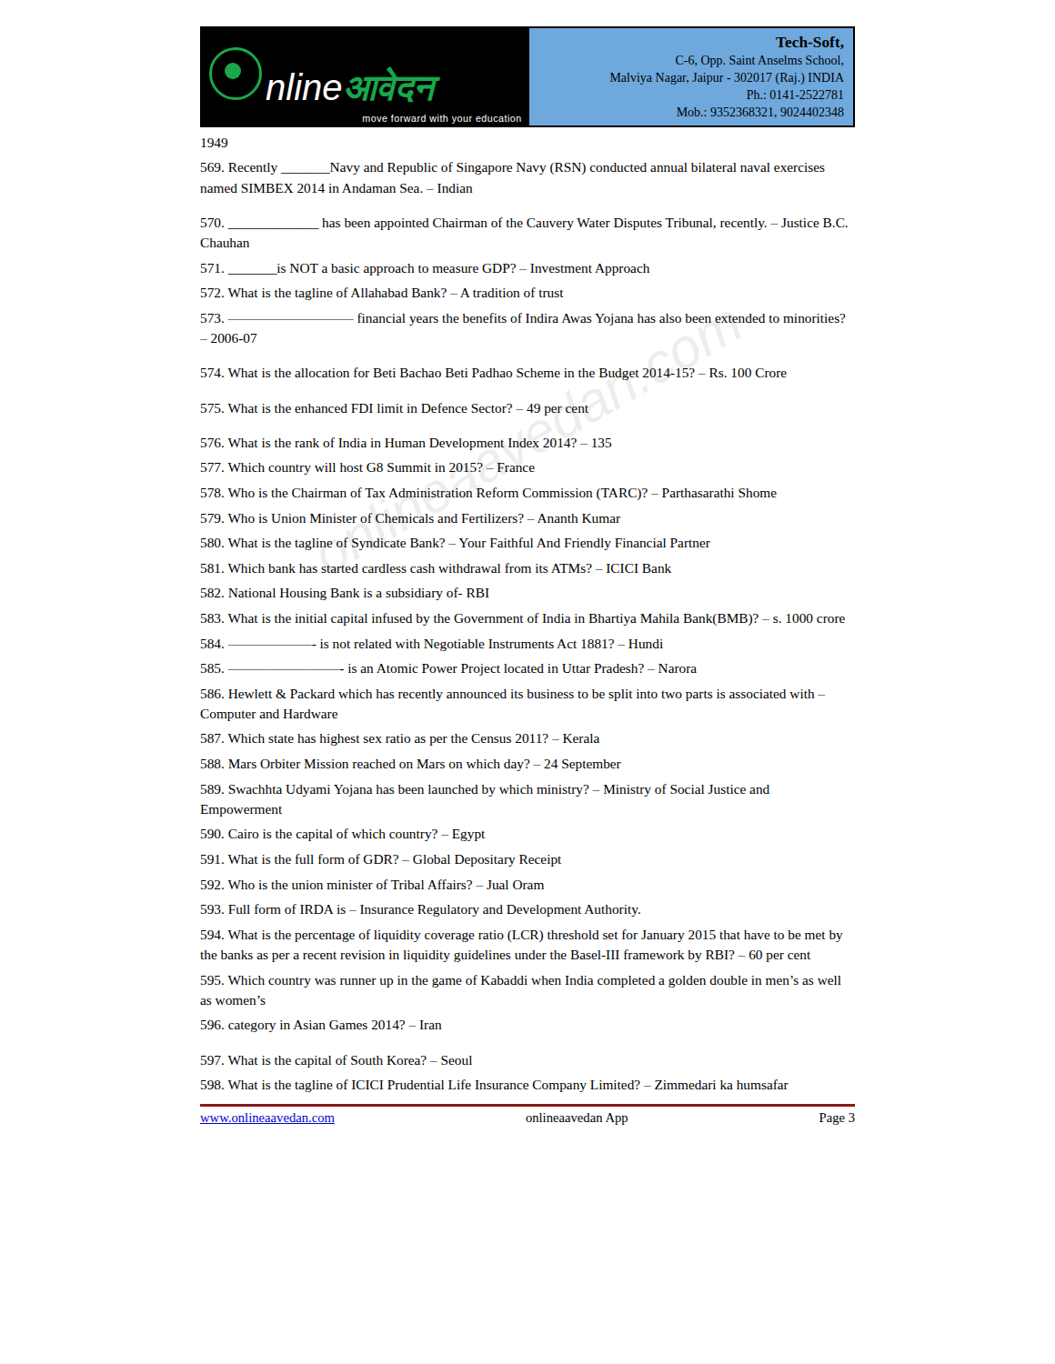nline आवेदन
move forward with your education
Tech-Soft,
C-6, Opp. Saint Anselms School,
Malviya Nagar, Jaipur - 302017 (Raj.) INDIA
Ph.: 0141-2522781
Mob.: 9352368321, 9024402348
onlineaavedan.com
1949
569. Recently _______Navy and Republic of Singapore Navy (RSN) conducted annual bilateral naval exercises named SIMBEX 2014 in Andaman Sea. – Indian
570. _____________ has been appointed Chairman of the Cauvery Water Disputes Tribunal, recently. – Justice B.C. Chauhan
571. _______is NOT a basic approach to measure GDP? – Investment Approach
572. What is the tagline of Allahabad Bank? – A tradition of trust
573. ————————— financial years the benefits of Indira Awas Yojana has also been extended to minorities? – 2006-07
574. What is the allocation for Beti Bachao Beti Padhao Scheme in the Budget 2014-15? – Rs. 100 Crore
575. What is the enhanced FDI limit in Defence Sector? – 49 per cent
576. What is the rank of India in Human Development Index 2014? – 135
577. Which country will host G8 Summit in 2015? – France
578. Who is the Chairman of Tax Administration Reform Commission (TARC)? – Parthasarathi Shome
579. Who is Union Minister of Chemicals and Fertilizers? – Ananth Kumar
580. What is the tagline of Syndicate Bank? – Your Faithful And Friendly Financial Partner
581. Which bank has started cardless cash withdrawal from its ATMs? – ICICI Bank
582. National Housing Bank is a subsidiary of- RBI
583. What is the initial capital infused by the Government of India in Bhartiya Mahila Bank(BMB)? – s. 1000 crore
584. ——————- is not related with Negotiable Instruments Act 1881? – Hundi
585. ————————- is an Atomic Power Project located in Uttar Pradesh? – Narora
586. Hewlett & Packard which has recently announced its business to be split into two parts is associated with – Computer and Hardware
587. Which state has highest sex ratio as per the Census 2011? – Kerala
588. Mars Orbiter Mission reached on Mars on which day? – 24 September
589. Swachhta Udyami Yojana has been launched by which ministry? – Ministry of Social Justice and Empowerment
590. Cairo is the capital of which country? – Egypt
591. What is the full form of GDR? – Global Depositary Receipt
592. Who is the union minister of Tribal Affairs? – Jual Oram
593. Full form of IRDA is – Insurance Regulatory and Development Authority.
594. What is the percentage of liquidity coverage ratio (LCR) threshold set for January 2015 that have to be met by the banks as per a recent revision in liquidity guidelines under the Basel-III framework by RBI? – 60 per cent
595. Which country was runner up in the game of Kabaddi when India completed a golden double in men’s as well as women’s
596. category in Asian Games 2014? – Iran
597. What is the capital of South Korea? – Seoul
598. What is the tagline of ICICI Prudential Life Insurance Company Limited? – Zimmedari ka humsafar
www.onlineaavedan.com
onlineaavedan App
Page 3